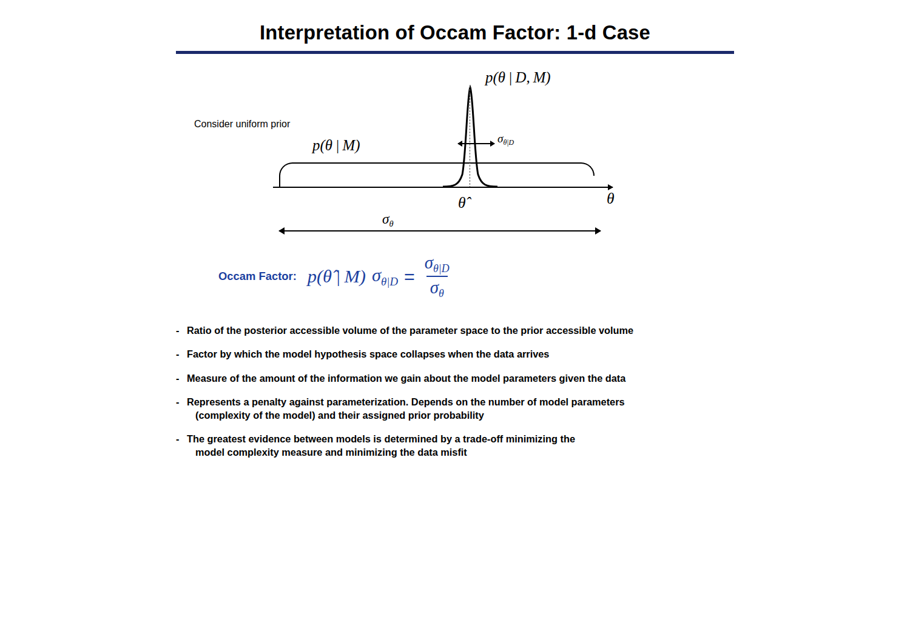Interpretation of Occam Factor: 1-d Case
p(θ | D, M)
Consider uniform prior
p(θ | M)
σθ|D
θ
θ̂
σθ
Occam Factor:
p(θ̂ | M) σθ|D = σθ|D σθ
Ratio of the posterior accessible volume of the parameter space to the prior accessible volume
Factor by which the model hypothesis space collapses when the data arrives
Measure of the amount of the information we gain about the model parameters given the data
Represents a penalty against parameterization. Depends on the number of model parameters (complexity of the model) and their assigned prior probability
The greatest evidence between models is determined by a trade-off minimizing the model complexity measure and minimizing the data misfit